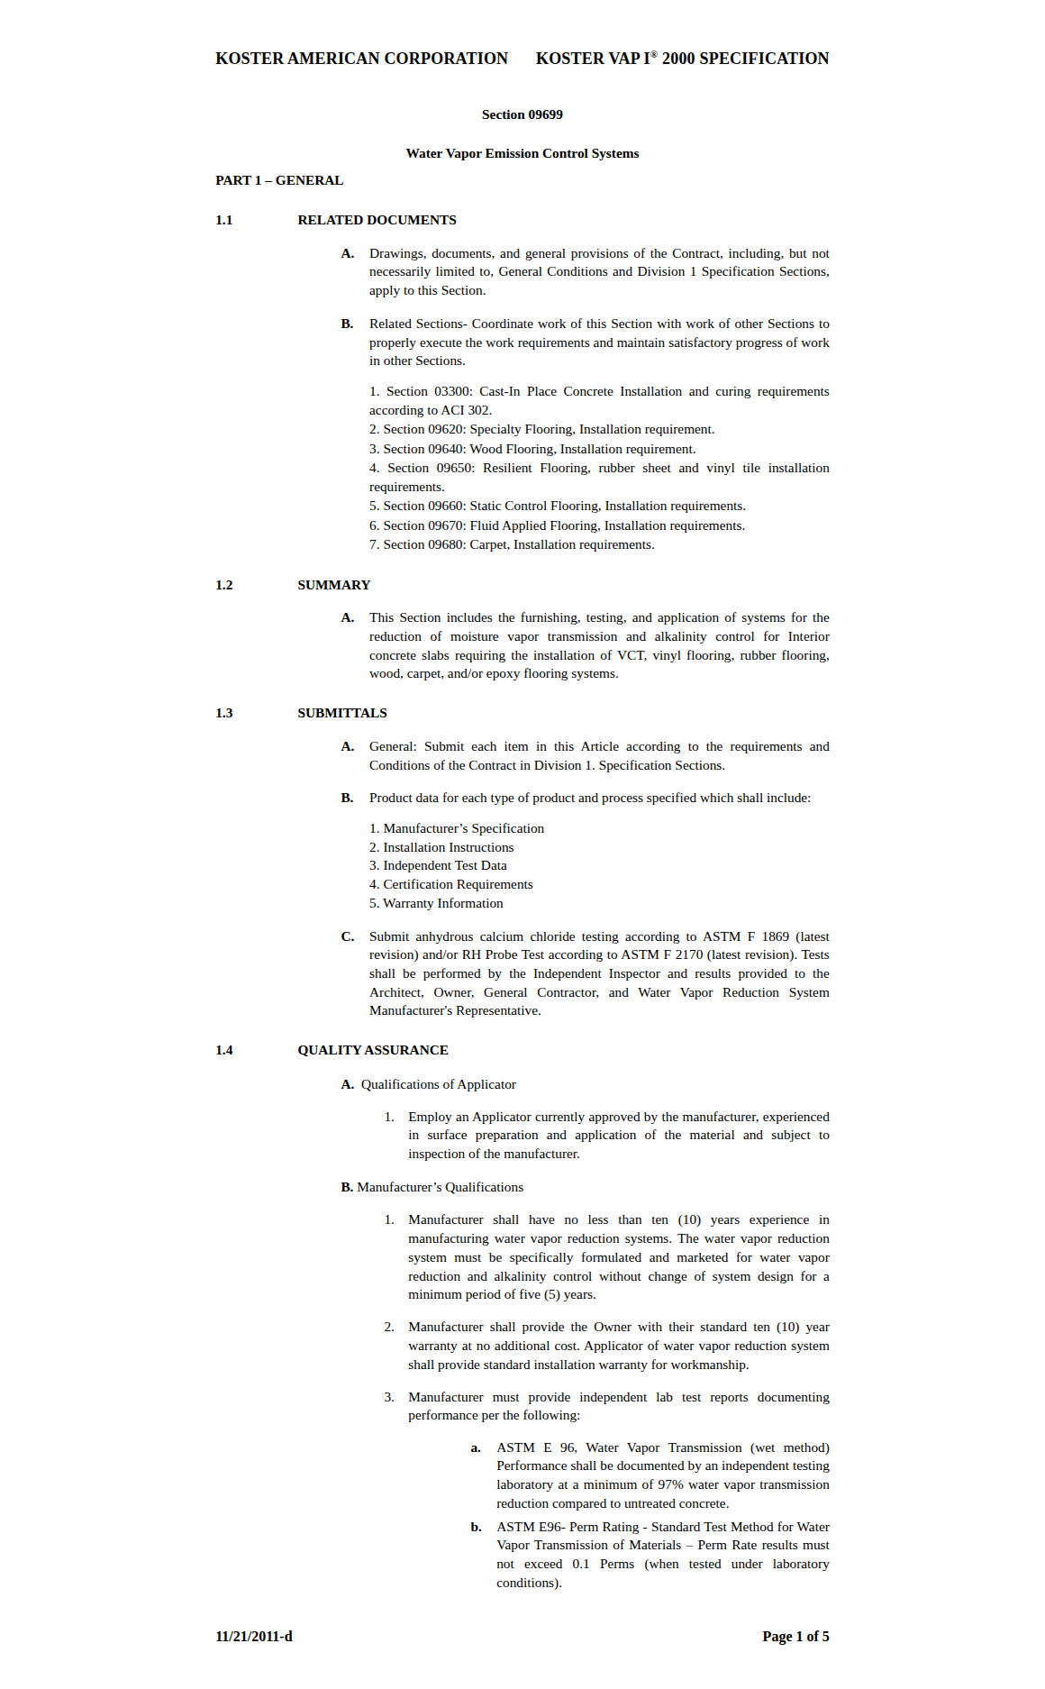KOSTER AMERICAN CORPORATION KOSTER VAP I® 2000 SPECIFICATION
Section 09699
Water Vapor Emission Control Systems
PART 1 – GENERAL
1.1 RELATED DOCUMENTS
A. Drawings, documents, and general provisions of the Contract, including, but not necessarily limited to, General Conditions and Division 1 Specification Sections, apply to this Section.
B. Related Sections- Coordinate work of this Section with work of other Sections to properly execute the work requirements and maintain satisfactory progress of work in other Sections.
1. Section 03300: Cast-In Place Concrete Installation and curing requirements according to ACI 302.
2. Section 09620: Specialty Flooring, Installation requirement.
3. Section 09640: Wood Flooring, Installation requirement.
4. Section 09650: Resilient Flooring, rubber sheet and vinyl tile installation requirements.
5. Section 09660: Static Control Flooring, Installation requirements.
6. Section 09670: Fluid Applied Flooring, Installation requirements.
7. Section 09680: Carpet, Installation requirements.
1.2 SUMMARY
A. This Section includes the furnishing, testing, and application of systems for the reduction of moisture vapor transmission and alkalinity control for Interior concrete slabs requiring the installation of VCT, vinyl flooring, rubber flooring, wood, carpet, and/or epoxy flooring systems.
1.3 SUBMITTALS
A. General: Submit each item in this Article according to the requirements and Conditions of the Contract in Division 1. Specification Sections.
B. Product data for each type of product and process specified which shall include:
1. Manufacturer’s Specification
2. Installation Instructions
3. Independent Test Data
4. Certification Requirements
5. Warranty Information
C. Submit anhydrous calcium chloride testing according to ASTM F 1869 (latest revision) and/or RH Probe Test according to ASTM F 2170 (latest revision). Tests shall be performed by the Independent Inspector and results provided to the Architect, Owner, General Contractor, and Water Vapor Reduction System Manufacturer's Representative.
1.4 QUALITY ASSURANCE
A. Qualifications of Applicator
1. Employ an Applicator currently approved by the manufacturer, experienced in surface preparation and application of the material and subject to inspection of the manufacturer.
B. Manufacturer’s Qualifications
1. Manufacturer shall have no less than ten (10) years experience in manufacturing water vapor reduction systems. The water vapor reduction system must be specifically formulated and marketed for water vapor reduction and alkalinity control without change of system design for a minimum period of five (5) years.
2. Manufacturer shall provide the Owner with their standard ten (10) year warranty at no additional cost. Applicator of water vapor reduction system shall provide standard installation warranty for workmanship.
3. Manufacturer must provide independent lab test reports documenting performance per the following:
a. ASTM E 96, Water Vapor Transmission (wet method) Performance shall be documented by an independent testing laboratory at a minimum of 97% water vapor transmission reduction compared to untreated concrete.
b. ASTM E96- Perm Rating - Standard Test Method for Water Vapor Transmission of Materials – Perm Rate results must not exceed 0.1 Perms (when tested under laboratory conditions).
11/21/2011-d Page 1 of 5